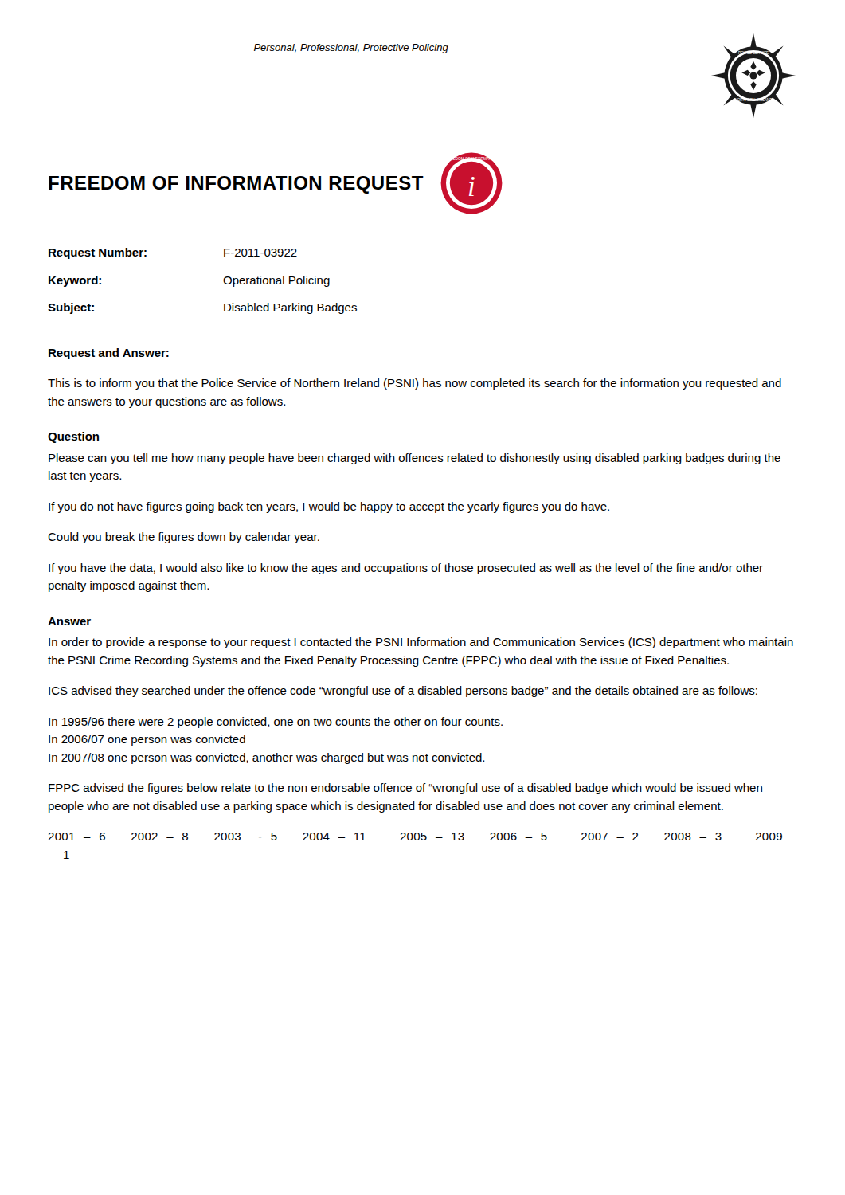Personal, Professional, Protective Policing
POLICE SERVICE NORTHERN IRELAND
FREEDOM OF INFORMATION REQUEST
i FREEDOM OF INFORMATION
| Request Number: | F-2011-03922 |
| Keyword: | Operational Policing |
| Subject: | Disabled Parking Badges |
Request and Answer:
This is to inform you that the Police Service of Northern Ireland (PSNI) has now completed its search for the information you requested and the answers to your questions are as follows.
Question
Please can you tell me how many people have been charged with offences related to dishonestly using disabled parking badges during the last ten years.
If you do not have figures going back ten years, I would be happy to accept the yearly figures you do have.
Could you break the figures down by calendar year.
If you have the data, I would also like to know the ages and occupations of those prosecuted as well as the level of the fine and/or other penalty imposed against them.
Answer
In order to provide a response to your request I contacted the PSNI Information and Communication Services (ICS) department who maintain the PSNI Crime Recording Systems and the Fixed Penalty Processing Centre (FPPC) who deal with the issue of Fixed Penalties.
ICS advised they searched under the offence code “wrongful use of a disabled persons badge” and the details obtained are as follows:
In 1995/96 there were 2 people convicted, one on two counts the other on four counts.
In 2006/07 one person was convicted
In 2007/08 one person was convicted, another was charged but was not convicted.
FPPC advised the figures below relate to the non endorsable offence of “wrongful use of a disabled badge which would be issued when people who are not disabled use a parking space which is designated for disabled use and does not cover any criminal element.
2001 – 6 2002 – 8 2003 - 5 2004 – 11 2005 – 13 2006 – 5 2007 – 2 2008 – 3 2009 – 1